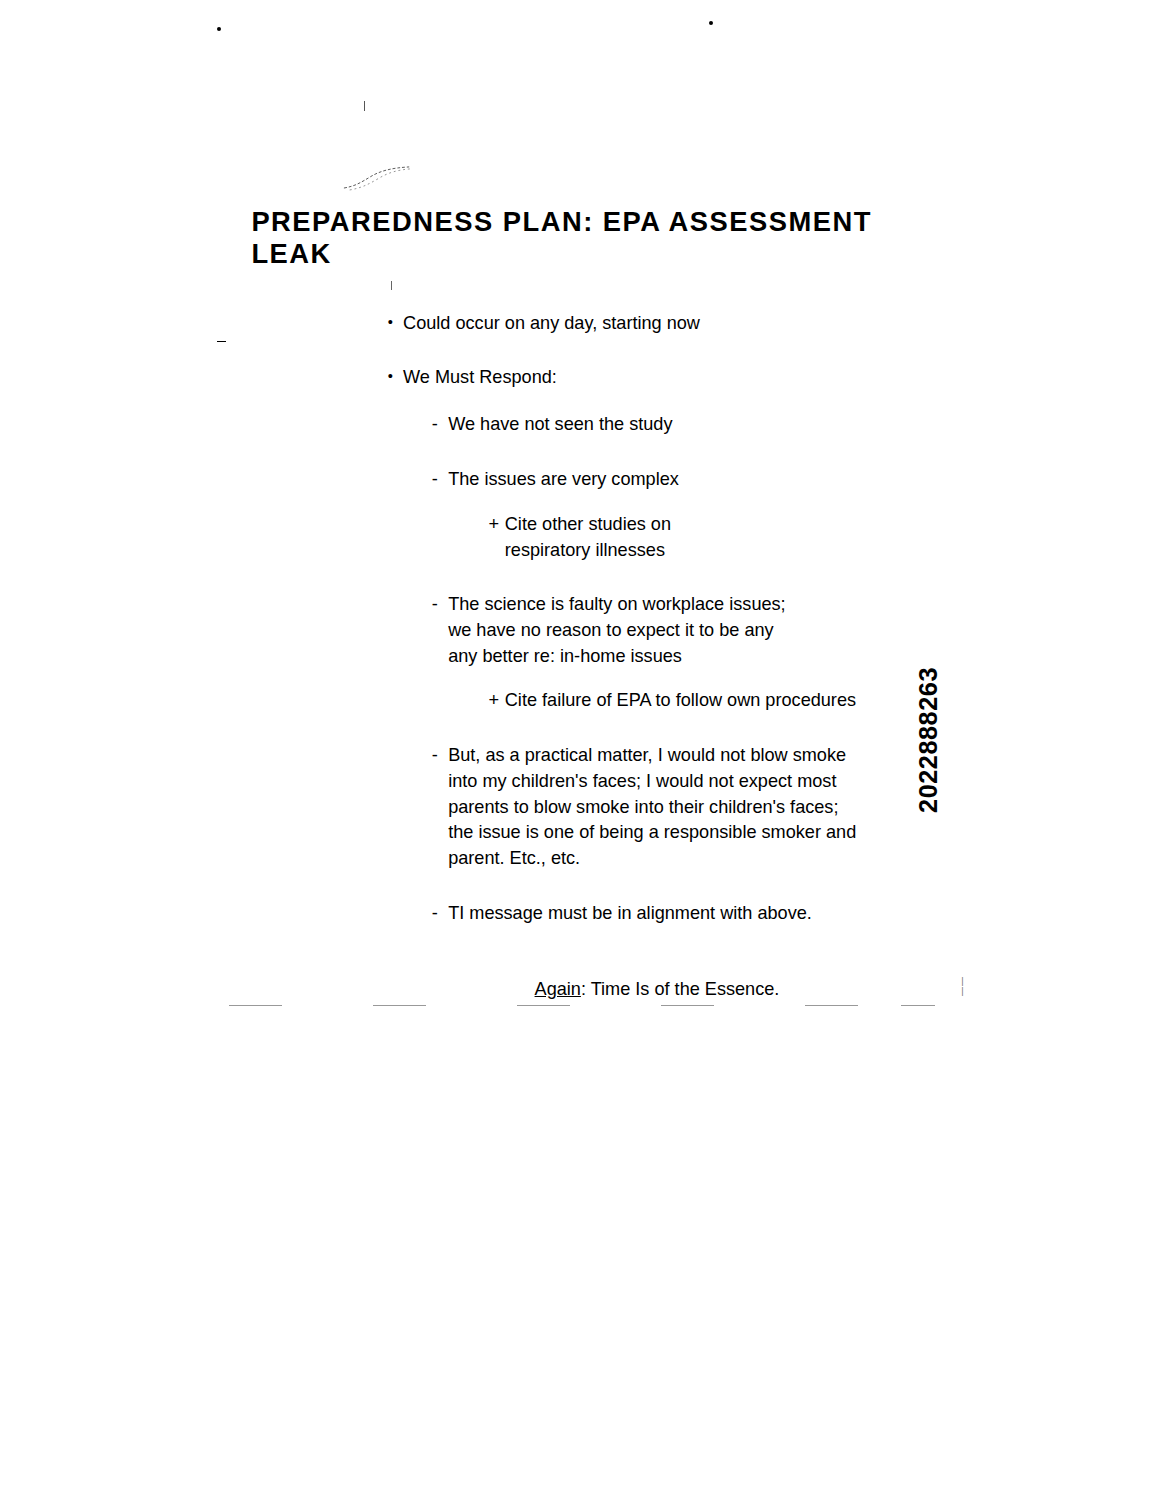PREPAREDNESS PLAN: EPA ASSESSMENT LEAK
Could occur on any day, starting now
We Must Respond:
We have not seen the study
The issues are very complex
Cite other studies on
respiratory illnesses
The science is faulty on workplace issues;
we have no reason to expect it to be any
any better re: in-home issues
Cite failure of EPA to follow own procedures
But, as a practical matter, I would not blow smoke
into my children's faces; I would not expect most
parents to blow smoke into their children's faces;
the issue is one of being a responsible smoker and
parent. Etc., etc.
TI message must be in alignment with above.
Again: Time Is of the Essence.
2022888263
|
|